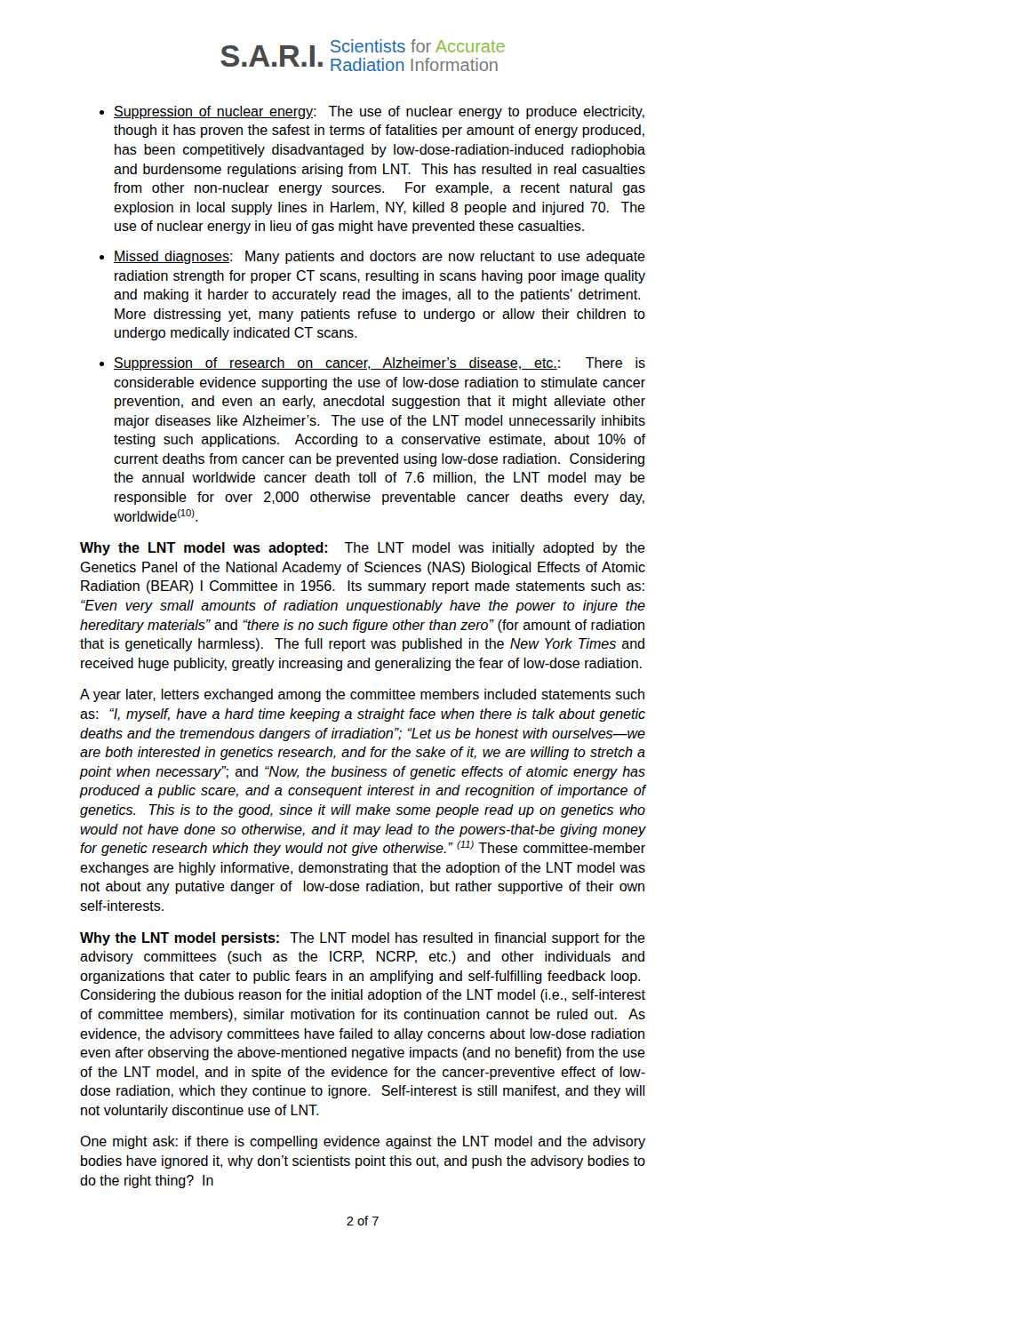S. A. R. I. Scientists for Accurate
Radiation Information
Suppression of nuclear energy: The use of nuclear energy to produce electricity, though it has proven the safest in terms of fatalities per amount of energy produced, has been competitively disadvantaged by low-dose-radiation-induced radiophobia and burdensome regulations arising from LNT. This has resulted in real casualties from other non-nuclear energy sources. For example, a recent natural gas explosion in local supply lines in Harlem, NY, killed 8 people and injured 70. The use of nuclear energy in lieu of gas might have prevented these casualties.
Missed diagnoses: Many patients and doctors are now reluctant to use adequate radiation strength for proper CT scans, resulting in scans having poor image quality and making it harder to accurately read the images, all to the patients' detriment. More distressing yet, many patients refuse to undergo or allow their children to undergo medically indicated CT scans.
Suppression of research on cancer, Alzheimer’s disease, etc.: There is considerable evidence supporting the use of low-dose radiation to stimulate cancer prevention, and even an early, anecdotal suggestion that it might alleviate other major diseases like Alzheimer’s. The use of the LNT model unnecessarily inhibits testing such applications. According to a conservative estimate, about 10% of current deaths from cancer can be prevented using low-dose radiation. Considering the annual worldwide cancer death toll of 7.6 million, the LNT model may be responsible for over 2,000 otherwise preventable cancer deaths every day, worldwide(10).
Why the LNT model was adopted: The LNT model was initially adopted by the Genetics Panel of the National Academy of Sciences (NAS) Biological Effects of Atomic Radiation (BEAR) I Committee in 1956. Its summary report made statements such as: “Even very small amounts of radiation unquestionably have the power to injure the hereditary materials” and “there is no such figure other than zero” (for amount of radiation that is genetically harmless). The full report was published in the New York Times and received huge publicity, greatly increasing and generalizing the fear of low-dose radiation.
A year later, letters exchanged among the committee members included statements such as: “I, myself, have a hard time keeping a straight face when there is talk about genetic deaths and the tremendous dangers of irradiation”; “Let us be honest with ourselves—we are both interested in genetics research, and for the sake of it, we are willing to stretch a point when necessary”; and “Now, the business of genetic effects of atomic energy has produced a public scare, and a consequent interest in and recognition of importance of genetics. This is to the good, since it will make some people read up on genetics who would not have done so otherwise, and it may lead to the powers-that-be giving money for genetic research which they would not give otherwise.” (11) These committee-member exchanges are highly informative, demonstrating that the adoption of the LNT model was not about any putative danger of low-dose radiation, but rather supportive of their own self-interests.
Why the LNT model persists: The LNT model has resulted in financial support for the advisory committees (such as the ICRP, NCRP, etc.) and other individuals and organizations that cater to public fears in an amplifying and self-fulfilling feedback loop. Considering the dubious reason for the initial adoption of the LNT model (i.e., self-interest of committee members), similar motivation for its continuation cannot be ruled out. As evidence, the advisory committees have failed to allay concerns about low-dose radiation even after observing the above-mentioned negative impacts (and no benefit) from the use of the LNT model, and in spite of the evidence for the cancer-preventive effect of low-dose radiation, which they continue to ignore. Self-interest is still manifest, and they will not voluntarily discontinue use of LNT.
One might ask: if there is compelling evidence against the LNT model and the advisory bodies have ignored it, why don’t scientists point this out, and push the advisory bodies to do the right thing? In
2 of 7